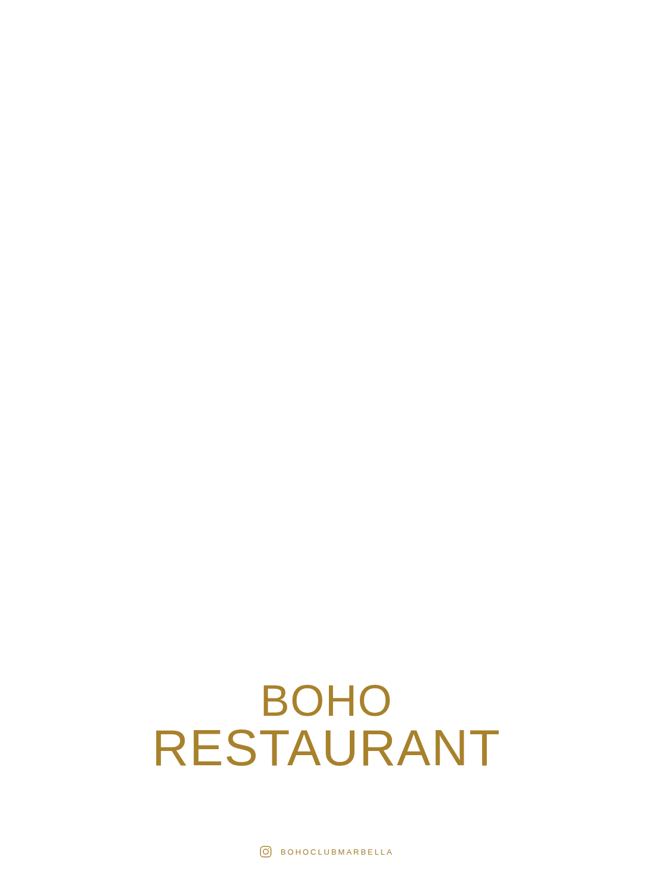BOHO
Restaurant
bohoclubmarbella